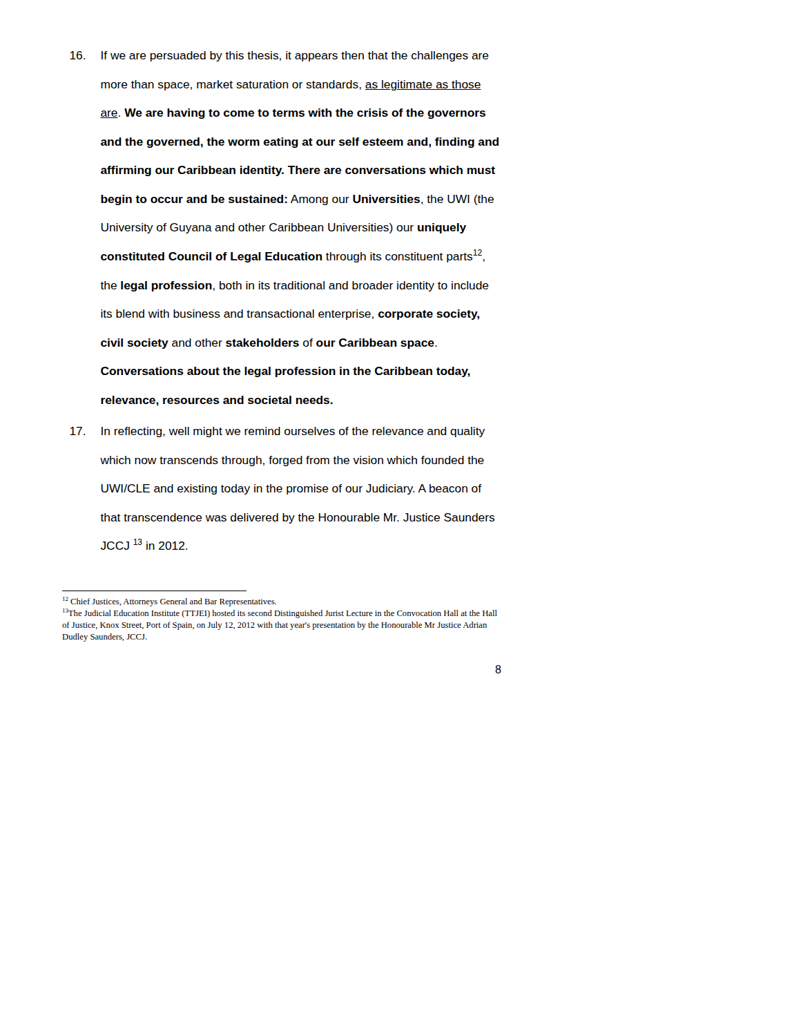If we are persuaded by this thesis, it appears then that the challenges are more than space, market saturation or standards, as legitimate as those are. We are having to come to terms with the crisis of the governors and the governed, the worm eating at our self esteem and, finding and affirming our Caribbean identity. There are conversations which must begin to occur and be sustained: Among our Universities, the UWI (the University of Guyana and other Caribbean Universities) our uniquely constituted Council of Legal Education through its constituent parts12, the legal profession, both in its traditional and broader identity to include its blend with business and transactional enterprise, corporate society, civil society and other stakeholders of our Caribbean space. Conversations about the legal profession in the Caribbean today, relevance, resources and societal needs.
In reflecting, well might we remind ourselves of the relevance and quality which now transcends through, forged from the vision which founded the UWI/CLE and existing today in the promise of our Judiciary. A beacon of that transcendence was delivered by the Honourable Mr. Justice Saunders JCCJ 13 in 2012.
12 Chief Justices, Attorneys General and Bar Representatives.
13The Judicial Education Institute (TTJEI) hosted its second Distinguished Jurist Lecture in the Convocation Hall at the Hall of Justice, Knox Street, Port of Spain, on July 12, 2012 with that year's presentation by the Honourable Mr Justice Adrian Dudley Saunders, JCCJ.
8